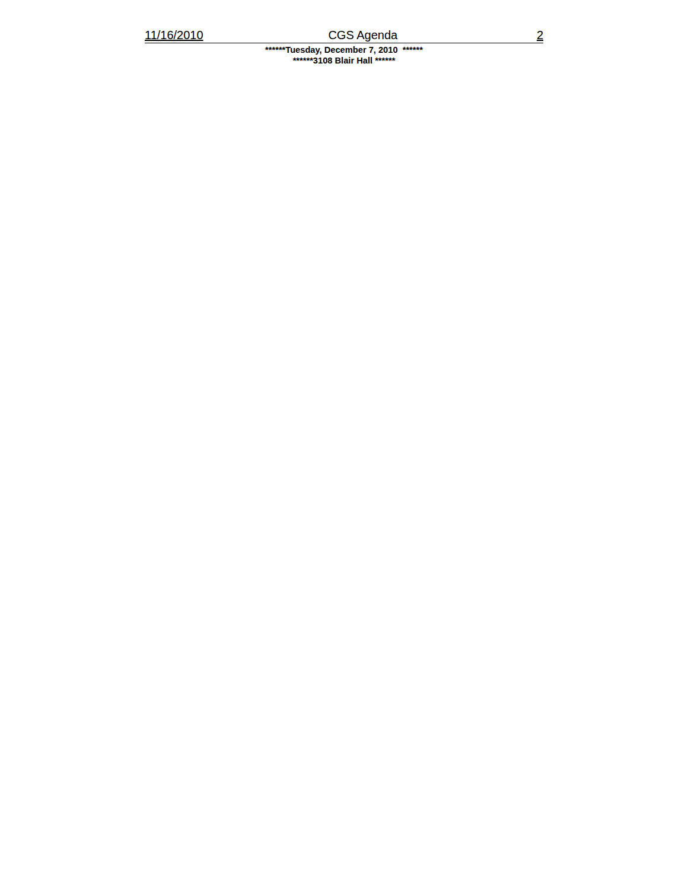11/16/2010 CGS Agenda 2
******Tuesday, December 7, 2010 ******
******3108 Blair Hall ******